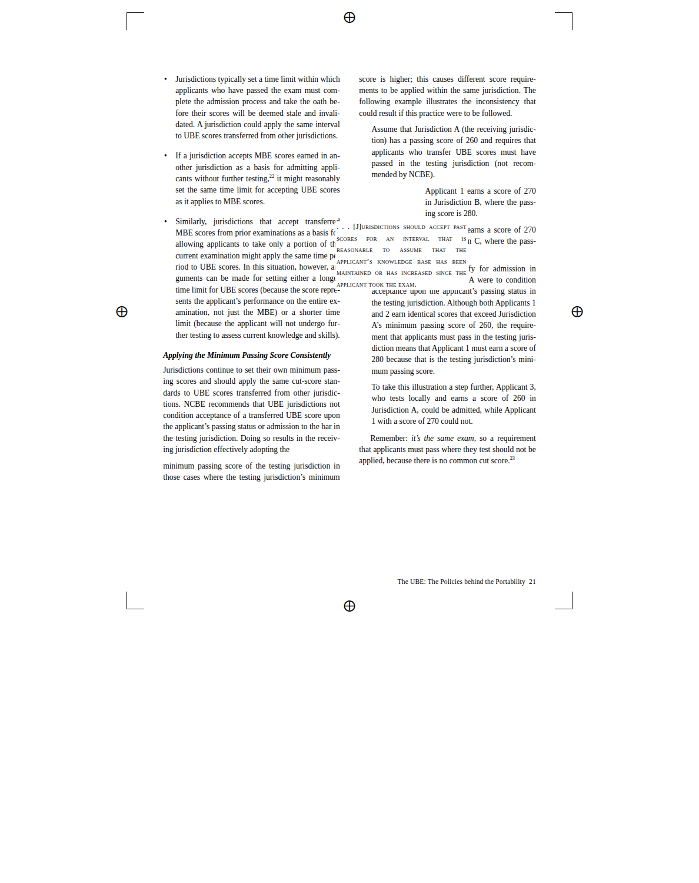⨁
⨁
⨁
⨁
Jurisdictions typically set a time limit within which applicants who have passed the exam must complete the admission process and take the oath before their scores will be deemed stale and invalidated. A jurisdiction could apply the same interval to UBE scores transferred from other jurisdictions.
If a jurisdiction accepts MBE scores earned in another jurisdiction as a basis for admitting applicants without further testing,22 it might reasonably set the same time limit for accepting UBE scores as it applies to MBE scores.
Similarly, jurisdictions that accept transferred MBE scores from prior examinations as a basis for allowing applicants to take only a portion of the current examination might apply the same time period to UBE scores. In this situation, however, arguments can be made for setting either a longer time limit for UBE scores (because the score represents the applicant’s performance on the entire examination, not just the MBE) or a shorter time limit (because the applicant will not undergo further testing to assess current knowledge and skills).
Applying the Minimum Passing Score Consistently
Jurisdictions continue to set their own minimum passing scores and should apply the same cut-score standards to UBE scores transferred from other jurisdictions. NCBE recommends that UBE jurisdictions not condition acceptance of a transferred UBE score upon the applicant’s passing status or admission to the bar in the testing jurisdiction. Doing so results in the receiving jurisdiction effectively adopting the
minimum passing score of the testing jurisdiction in those cases where the testing jurisdiction’s minimum score is higher; this causes different score requirements to be applied within the same jurisdiction. The following example illustrates the inconsistency that could result if this practice were to be followed.
Assume that Jurisdiction A (the receiving jurisdiction) has a passing score of 260 and requires that applicants who transfer UBE scores must have passed in the testing jurisdiction (not recommended by NCBE).
Applicant 1 earns a score of 270 in Jurisdiction B, where the passing score is 280.
Applicant 2 earns a score of 270 in Jurisdiction C, where the passing score is 266.
Applicant 1 could not qualify for admission in Jurisdiction A if Jurisdiction A were to condition acceptance upon the applicant’s passing status in the testing jurisdiction. Although both Applicants 1 and 2 earn identical scores that exceed Jurisdiction A’s minimum passing score of 260, the requirement that applicants must pass in the testing jurisdiction means that Applicant 1 must earn a score of 280 because that is the testing jurisdiction’s minimum passing score.
To take this illustration a step further, Applicant 3, who tests locally and earns a score of 260 in Jurisdiction A, could be admitted, while Applicant 1 with a score of 270 could not.
Remember: it’s the same exam, so a requirement that applicants must pass where they test should not be applied, because there is no common cut score.23
. . . [J]urisdictions should accept past scores for an interval that is reasonable to assume that the applicant’s knowledge base has been maintained or has increased since the applicant took the exam.
The UBE: The Policies behind the Portability 21